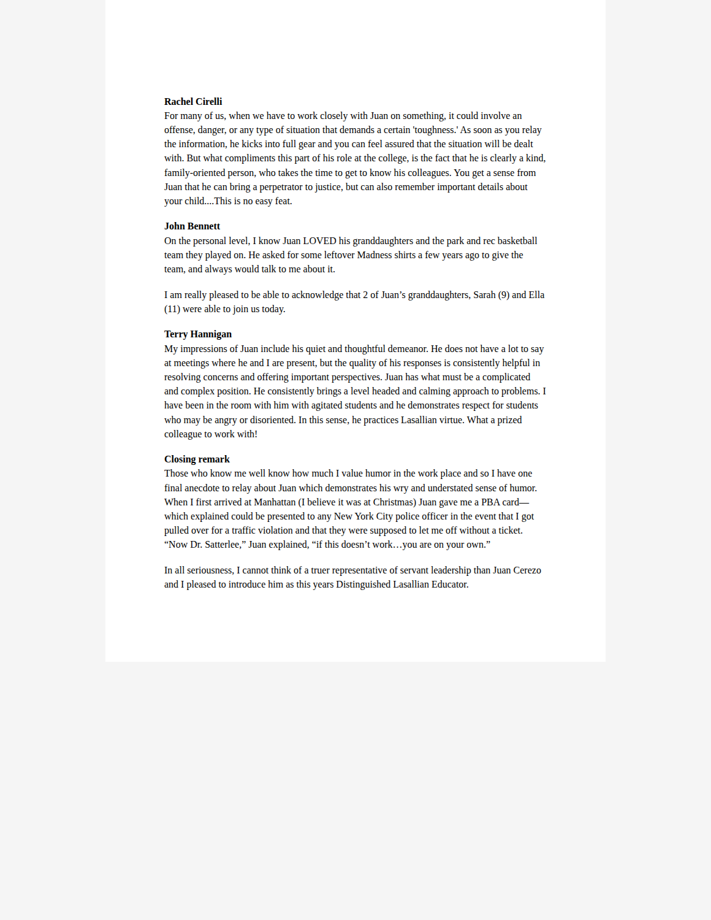Rachel Cirelli
For many of us, when we have to work closely with Juan on something, it could involve an offense, danger, or any type of situation that demands a certain 'toughness.' As soon as you relay the information, he kicks into full gear and you can feel assured that the situation will be dealt with. But what compliments this part of his role at the college, is the fact that he is clearly a kind, family-oriented person, who takes the time to get to know his colleagues. You get a sense from Juan that he can bring a perpetrator to justice, but can also remember important details about your child....This is no easy feat.
John Bennett
On the personal level, I know Juan LOVED his granddaughters and the park and rec basketball team they played on. He asked for some leftover Madness shirts a few years ago to give the team, and always would talk to me about it.
I am really pleased to be able to acknowledge that 2 of Juan’s granddaughters, Sarah (9) and Ella (11) were able to join us today.
Terry Hannigan
My impressions of Juan include his quiet and thoughtful demeanor. He does not have a lot to say at meetings where he and I are present, but the quality of his responses is consistently helpful in resolving concerns and offering important perspectives. Juan has what must be a complicated and complex position. He consistently brings a level headed and calming approach to problems. I have been in the room with him with agitated students and he demonstrates respect for students who may be angry or disoriented. In this sense, he practices Lasallian virtue. What a prized colleague to work with!
Closing remark
Those who know me well know how much I value humor in the work place and so I have one final anecdote to relay about Juan which demonstrates his wry and understated sense of humor. When I first arrived at Manhattan (I believe it was at Christmas) Juan gave me a PBA card—which explained could be presented to any New York City police officer in the event that I got pulled over for a traffic violation and that they were supposed to let me off without a ticket. “Now Dr. Satterlee,” Juan explained, “if this doesn’t work…you are on your own.”
In all seriousness, I cannot think of a truer representative of servant leadership than Juan Cerezo and I pleased to introduce him as this years Distinguished Lasallian Educator.